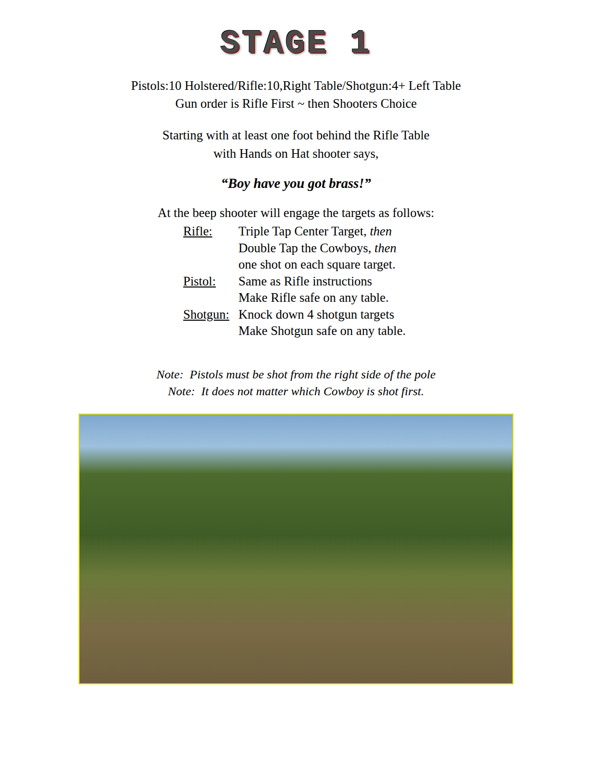Stage 1
Pistols:10 Holstered/Rifle:10,Right Table/Shotgun:4+ Left Table
Gun order is Rifle First ~ then Shooters Choice
Starting with at least one foot behind the Rifle Table
with Hands on Hat shooter says,
“Boy have you got brass!”
At the beep shooter will engage the targets as follows:
| Rifle: | Triple Tap Center Target, then |
| | Double Tap the Cowboys, then |
| | one shot on each square target. |
| Pistol: | Same as Rifle instructions |
| | Make Rifle safe on any table. |
| Shotgun: | Knock down 4 shotgun targets |
| | Make Shotgun safe on any table. |
Note: Pistols must be shot from the right side of the pole
Note: It does not matter which Cowboy is shot first.